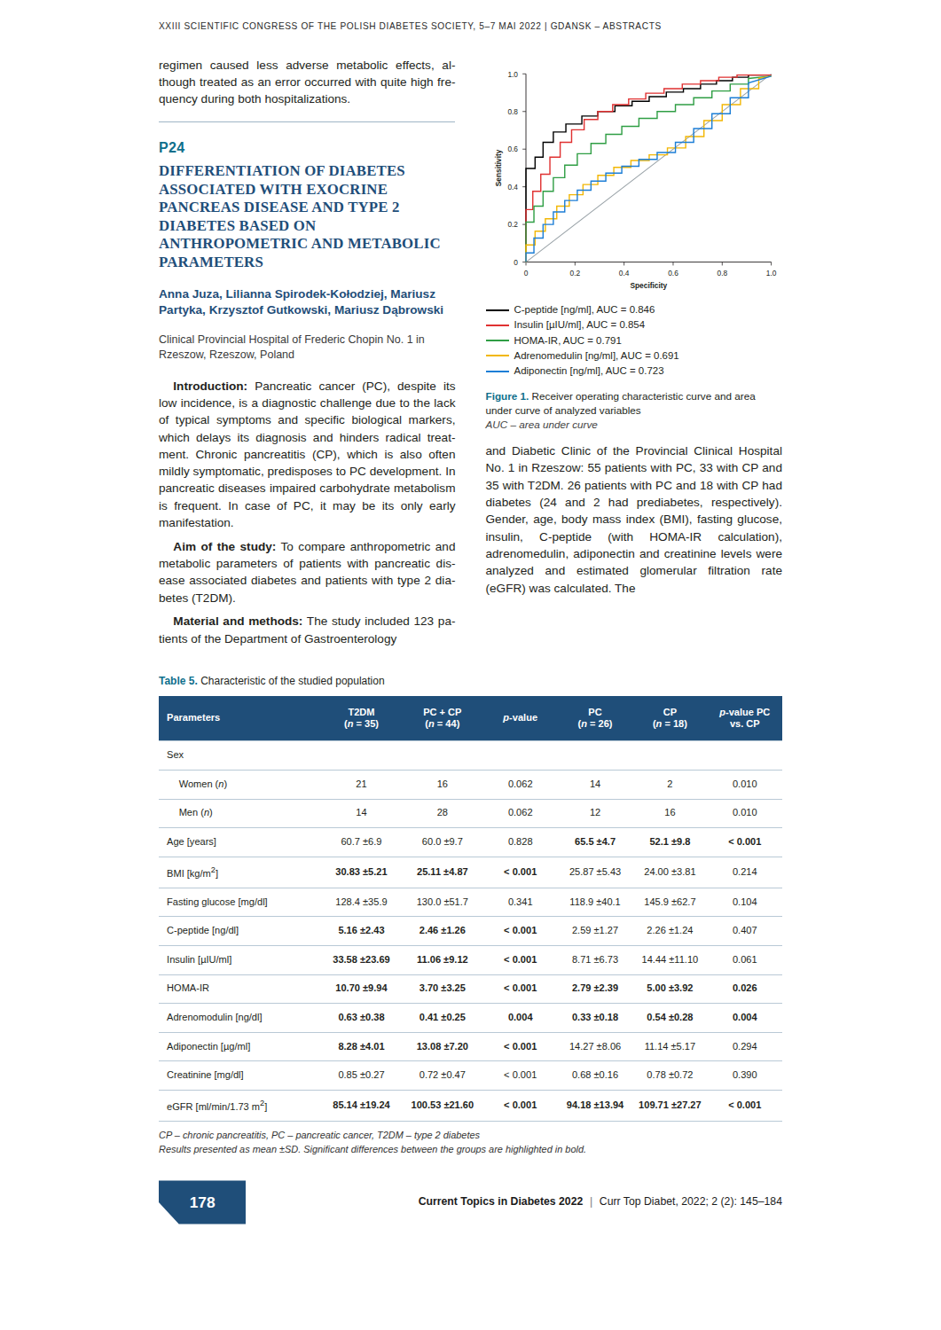XXIII Scientific Congress of the Polish Diabetes Society, 5–7 mai 2022 | Gdansk – Abstracts
regimen caused less adverse metabolic effects, although treated as an error occurred with quite high frequency during both hospitalizations.
P24
Differentiation of diabetes associated with exocrine pancreas disease and type 2 diabetes based on anthropometric and metabolic parameters
Anna Juza, Lilianna Spirodek-Kołodziej, Mariusz Partyka, Krzysztof Gutkowski, Mariusz Dąbrowski
Clinical Provincial Hospital of Frederic Chopin No. 1 in Rzeszow, Rzeszow, Poland
Introduction: Pancreatic cancer (PC), despite its low incidence, is a diagnostic challenge due to the lack of typical symptoms and specific biological markers, which delays its diagnosis and hinders radical treatment. Chronic pancreatitis (CP), which is also often mildly symptomatic, predisposes to PC development. In pancreatic diseases impaired carbohydrate metabolism is frequent. In case of PC, it may be its only early manifestation.
Aim of the study: To compare anthropometric and metabolic parameters of patients with pancreatic disease associated diabetes and patients with type 2 diabetes (T2DM).
Material and methods: The study included 123 patients of the Department of Gastroenterology
0 0.2 0.4 0.6 0.8 1.0 0 0.2 0.4 0.6 0.8 1.0 Specificity Sensitivity
C-peptide [ng/ml], AUC = 0.846
Insulin [µIU/ml], AUC = 0.854
HOMA-IR, AUC = 0.791
Adrenomedulin [ng/ml], AUC = 0.691
Adiponectin [ng/ml], AUC = 0.723
Figure 1. Receiver operating characteristic curve and area under curve of analyzed variables
AUC – area under curve
and Diabetic Clinic of the Provincial Clinical Hospital No. 1 in Rzeszow: 55 patients with PC, 33 with CP and 35 with T2DM. 26 patients with PC and 18 with CP had diabetes (24 and 2 had prediabetes, respectively). Gender, age, body mass index (BMI), fasting glucose, insulin, C-peptide (with HOMA-IR calculation), adrenomedulin, adiponectin and creatinine levels were analyzed and estimated glomerular filtration rate (eGFR) was calculated. The
Table 5. Characteristic of the studied population
| Parameters | T2DM ( n = 35) | PC + CP ( n = 44) | p -value | PC ( n = 26) | CP ( n = 18) | p -value PC vs. CP |
| --- | --- | --- | --- | --- | --- | --- |
| Sex | | | | | | |
| Women ( n ) | 21 | 16 | 0.062 | 14 | 2 | 0.010 |
| Men ( n ) | 14 | 28 | 0.062 | 12 | 16 | 0.010 |
| Age [years] | 60.7 ±6.9 | 60.0 ±9.7 | 0.828 | 65.5 ±4.7 | 52.1 ±9.8 | < 0.001 |
| BMI [kg/m 2 ] | 30.83 ±5.21 | 25.11 ±4.87 | < 0.001 | 25.87 ±5.43 | 24.00 ±3.81 | 0.214 |
| Fasting glucose [mg/dl] | 128.4 ±35.9 | 130.0 ±51.7 | 0.341 | 118.9 ±40.1 | 145.9 ±62.7 | 0.104 |
| C-peptide [ng/dl] | 5.16 ±2.43 | 2.46 ±1.26 | < 0.001 | 2.59 ±1.27 | 2.26 ±1.24 | 0.407 |
| Insulin [µIU/ml] | 33.58 ±23.69 | 11.06 ±9.12 | < 0.001 | 8.71 ±6.73 | 14.44 ±11.10 | 0.061 |
| HOMA-IR | 10.70 ±9.94 | 3.70 ±3.25 | < 0.001 | 2.79 ±2.39 | 5.00 ±3.92 | 0.026 |
| Adrenomodulin [ng/dl] | 0.63 ±0.38 | 0.41 ±0.25 | 0.004 | 0.33 ±0.18 | 0.54 ±0.28 | 0.004 |
| Adiponectin [µg/ml] | 8.28 ±4.01 | 13.08 ±7.20 | < 0.001 | 14.27 ±8.06 | 11.14 ±5.17 | 0.294 |
| Creatinine [mg/dl] | 0.85 ±0.27 | 0.72 ±0.47 | < 0.001 | 0.68 ±0.16 | 0.78 ±0.72 | 0.390 |
| eGFR [ml/min/1.73 m 2 ] | 85.14 ±19.24 | 100.53 ±21.60 | < 0.001 | 94.18 ±13.94 | 109.71 ±27.27 | < 0.001 |
CP – chronic pancreatitis, PC – pancreatic cancer, T2DM – type 2 diabetes
Results presented as mean ±SD. Significant differences between the groups are highlighted in bold.
178
Current Topics in Diabetes 2022 | Curr Top Diabet, 2022; 2 (2): 145–184